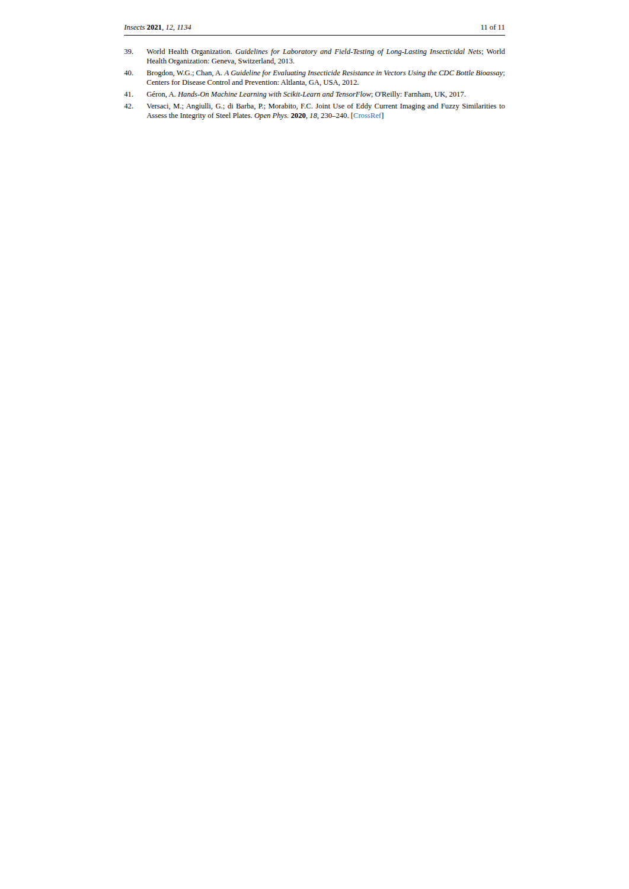Insects 2021, 12, 1134
11 of 11
39. World Health Organization. Guidelines for Laboratory and Field-Testing of Long-Lasting Insecticidal Nets; World Health Organization: Geneva, Switzerland, 2013.
40. Brogdon, W.G.; Chan, A. A Guideline for Evaluating Insecticide Resistance in Vectors Using the CDC Bottle Bioassay; Centers for Disease Control and Prevention: Altlanta, GA, USA, 2012.
41. Géron, A. Hands-On Machine Learning with Scikit-Learn and TensorFlow; O'Reilly: Farnham, UK, 2017.
42. Versaci, M.; Angiulli, G.; di Barba, P.; Morabito, F.C. Joint Use of Eddy Current Imaging and Fuzzy Similarities to Assess the Integrity of Steel Plates. Open Phys. 2020, 18, 230–240. [CrossRef]